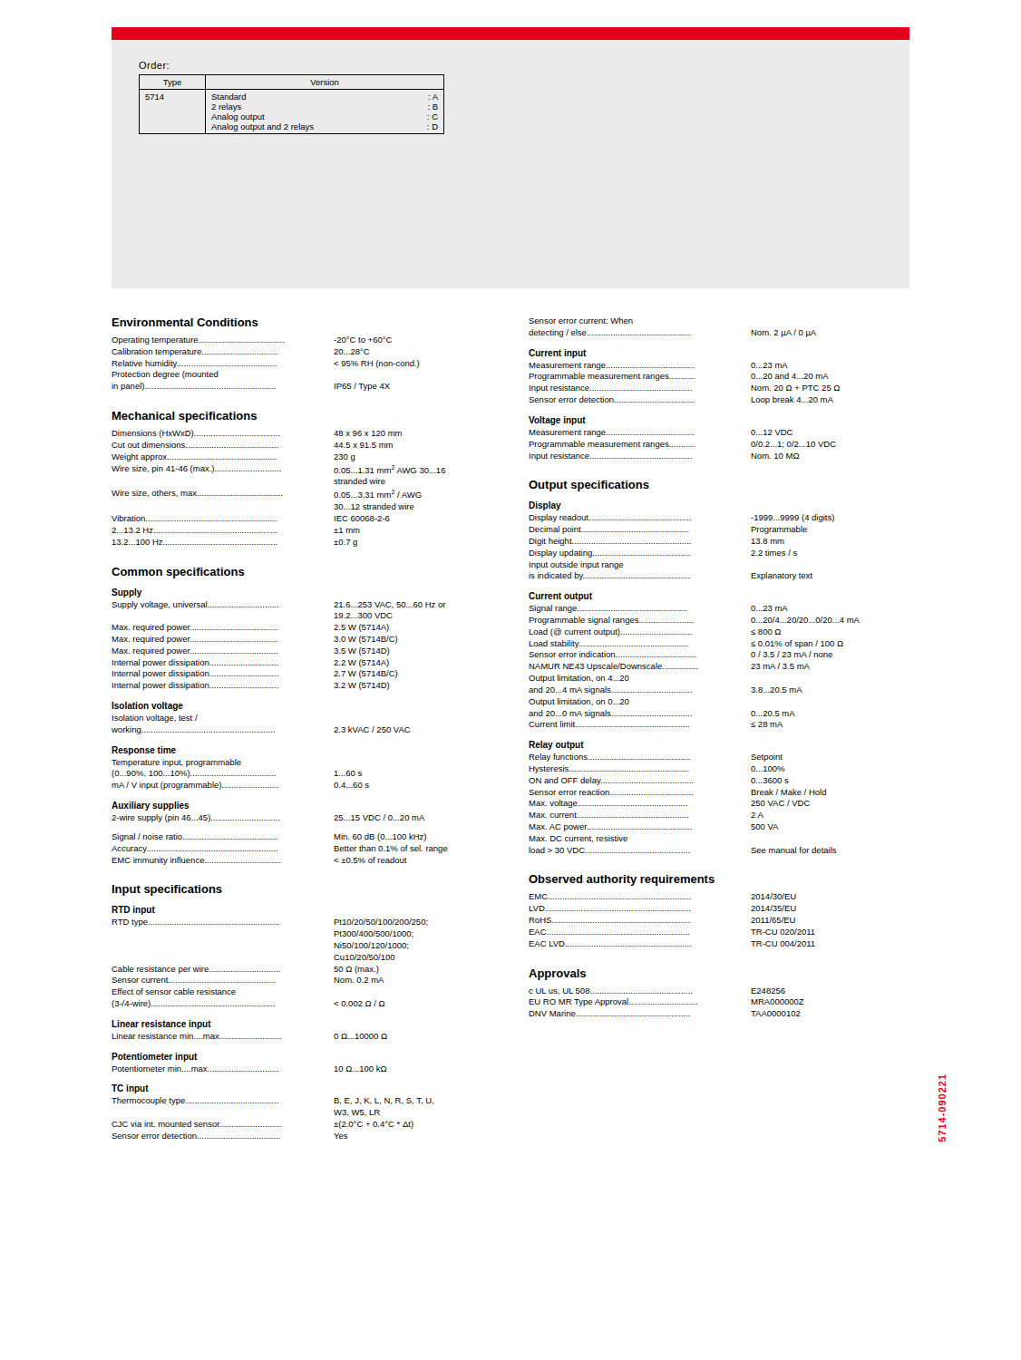Order:
| Type | Version |
| --- | --- |
| 5714 | Standard : A 2 relays : B Analog output : C Analog output and 2 relays : D |
Environmental Conditions
Operating temperature....................................-20°C to +60°C
Calibration temperature................................ 20...28°C
Relative humidity..........................................< 95% RH (non-cond.)
Protection degree (mounted
in panel)....................................................... IP65 / Type 4X
Mechanical specifications
Dimensions (HxWxD).................................... 48 x 96 x 120 mm
Cut out dimensions....................................... 44.5 x 91.5 mm
Weight approx.............................................. 230 g
Wire size, pin 41-46 (max.)............................ 0.05...1.31 mm2 AWG 30...16
stranded wire
Wire size, others, max.................................... 0.05...3.31 mm2 / AWG
30...12 stranded wire
Vibration....................................................... IEC 60068-2-6
2...13.2 Hz....................................................±1 mm
13.2...100 Hz................................................±0.7 g
Common specifications
Supply
Supply voltage, universal.............................. 21.6...253 VAC, 50...60 Hz or
19.2...300 VDC
Max. required power..................................... 2.5 W (5714A)
Max. required power..................................... 3.0 W (5714B/C)
Max. required power..................................... 3.5 W (5714D)
Internal power dissipation............................. 2.2 W (5714A)
Internal power dissipation............................. 2.7 W (5714B/C)
Internal power dissipation............................. 3.2 W (5714D)
Isolation voltage
Isolation voltage, test /
working........................................................ 2.3 kVAC / 250 VAC
Response time
Temperature input, programmable
(0...90%, 100...10%).................................... 1...60 s
mA / V input (programmable)........................ 0.4...60 s
Auxiliary supplies
2-wire supply (pin 46...45)............................. 25...15 VDC / 0...20 mA
Signal / noise ratio........................................ Min. 60 dB (0...100 kHz)
Accuracy....................................................... Better than 0.1% of sel. range
EMC immunity influence................................< ±0.5% of readout
Input specifications
RTD input
RTD type....................................................... Pt10/20/50/100/200/250;
Pt300/400/500/1000;
Ni50/100/120/1000;
Cu10/20/50/100
Cable resistance per wire.............................. 50 Ω (max.)
Sensor current............................................. Nom. 0.2 mA
Effect of sensor cable resistance
(3-/4-wire)....................................................< 0.002 Ω / Ω
Linear resistance input
Linear resistance min....max.......................... 0 Ω...10000 Ω
Potentiometer input
Potentiometer min....max.............................. 10 Ω...100 kΩ
TC input
Thermocouple type....................................... B, E, J, K, L, N, R, S, T, U,
W3, W5, LR
CJC via int. mounted sensor..........................±(2.0°C + 0.4°C * Δt)
Sensor error detection................................... Yes
Sensor error current: When
detecting / else............................................ Nom. 2 µA / 0 µA
Current input
Measurement range..................................... 0...23 mA
Programmable measurement ranges........... 0...20 and 4...20 mA
Input resistance........................................... Nom. 20 Ω + PTC 25 Ω
Sensor error detection.................................. Loop break 4...20 mA
Voltage input
Measurement range..................................... 0...12 VDC
Programmable measurement ranges........... 0/0.2...1; 0/2...10 VDC
Input resistance........................................... Nom. 10 MΩ
Output specifications
Display
Display readout...........................................-1999...9999 (4 digits)
Decimal point............................................. Programmable
Digit height.................................................. 13.8 mm
Display updating......................................... 2.2 times / s
Input outside input range
is indicated by............................................. Explanatory text
Current output
Signal range.............................................. 0...23 mA
Programmable signal ranges....................... 0...20/4...20/20...0/20...4 mA
Load (@ current output)..............................≤ 800 Ω
Load stability..............................................≤ 0.01% of span / 100 Ω
Sensor error indication.................................. 0 / 3.5 / 23 mA / none
NAMUR NE43 Upscale/Downscale............... 23 mA / 3.5 mA
Output limitation, on 4...20
and 20...4 mA signals.................................. 3.8...20.5 mA
Output limitation, on 0...20
and 20...0 mA signals.................................. 0...20.5 mA
Current limit................................................≤ 28 mA
Relay output
Relay functions........................................... Setpoint
Hysteresis.................................................. 0...100%
ON and OFF delay....................................... 0...3600 s
Sensor error reaction................................... Break / Make / Hold
Max. voltage.............................................. 250 VAC / VDC
Max. current............................................... 2 A
Max. AC power............................................ 500 VA
Max. DC current, resistive
load > 30 VDC............................................ See manual for details
Observed authority requirements
EMC............................................................ 2014/30/EU
LVD............................................................. 2014/35/EU
RoHS.......................................................... 2011/65/EU
EAC............................................................ TR-CU 020/2011
EAC LVD..................................................... TR-CU 004/2011
Approvals
c UL us, UL 508........................................... E248256
EU RO MR Type Approval............................. MRA000000Z
DNV Marine................................................ TAA0000102
5714-090221